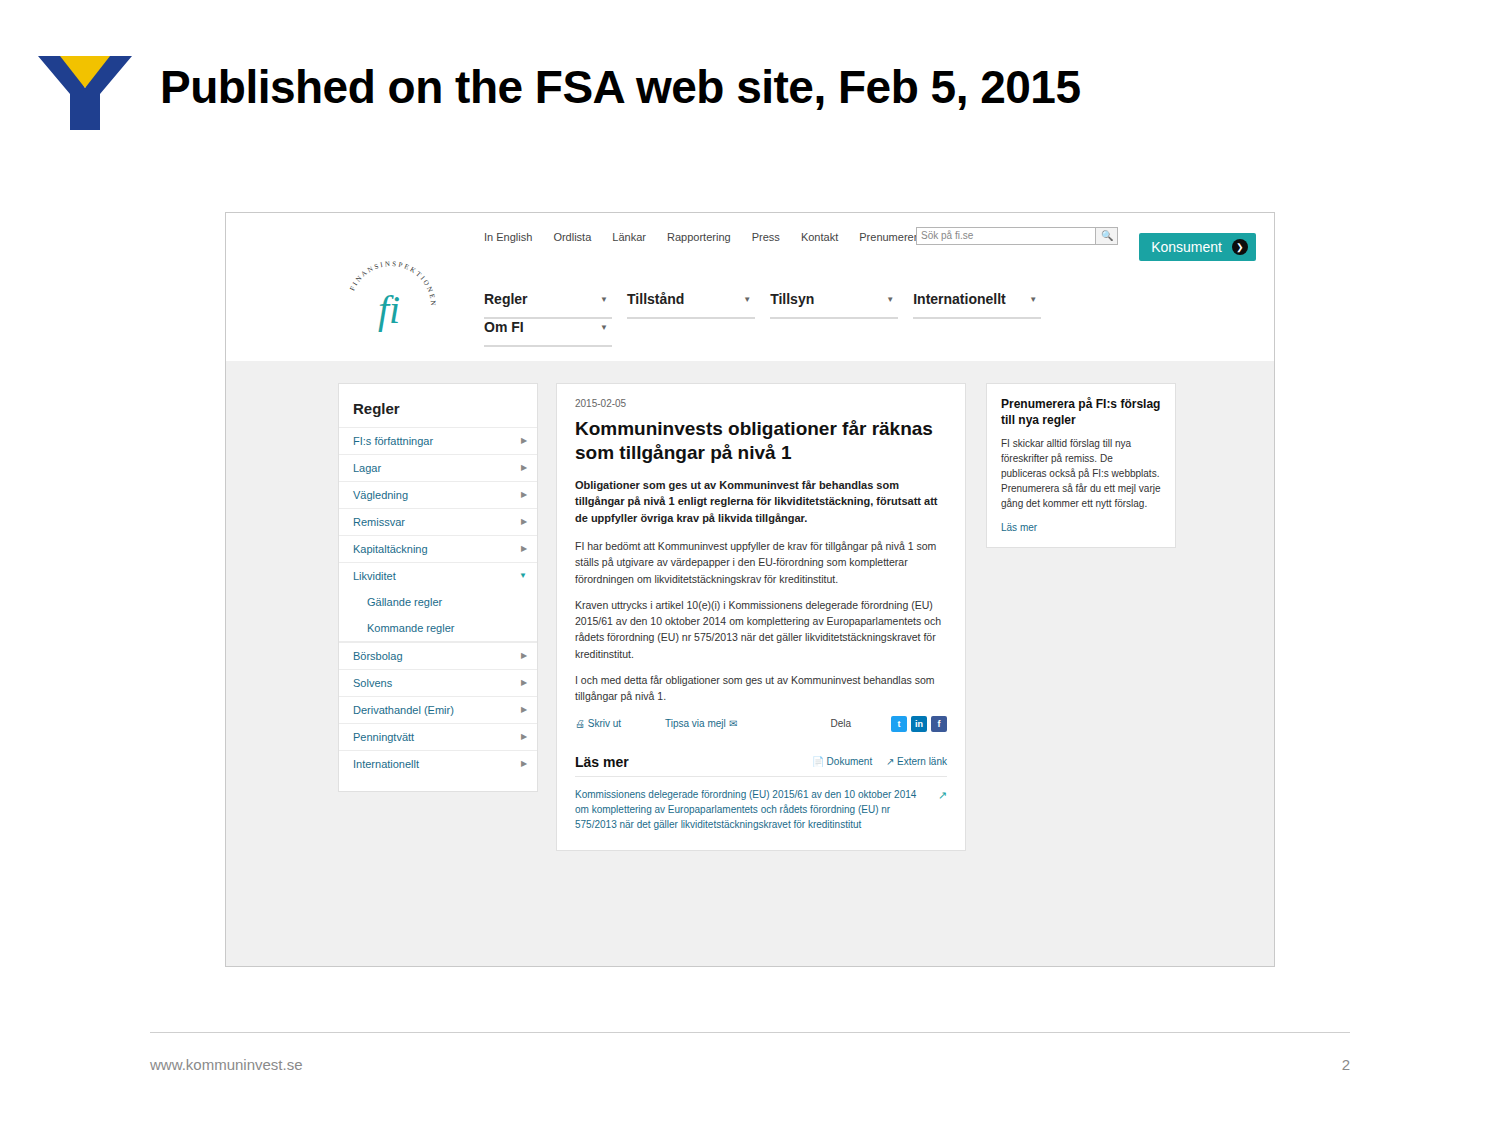Published on the FSA web site, Feb 5, 2015
In English
Ordlista
Länkar
Rapportering
Press
Kontakt
Prenumerera
Sök på fi.se
🔍
Konsument❯
FINANSINSPEKTIONEN fi
Regler▼
Tillstånd▼
Tillsyn▼
Internationellt▼
Om FI▼
Regler
FI:s författningar▶
Lagar▶
Vägledning▶
Remissvar▶
Kapitaltäckning▶
Likviditet▼
Gällande regler
Kommande regler
Börsbolag▶
Solvens▶
Derivathandel (Emir)▶
Penningtvätt▶
Internationellt▶
2015-02-05
Kommuninvests obligationer får räknas som tillgångar på nivå 1
Obligationer som ges ut av Kommuninvest får behandlas som tillgångar på nivå 1 enligt reglerna för likviditetstäckning, förutsatt att de uppfyller övriga krav på likvida tillgångar.
FI har bedömt att Kommuninvest uppfyller de krav för tillgångar på nivå 1 som ställs på utgivare av värdepapper i den EU-förordning som kompletterar förordningen om likviditetstäckningskrav för kreditinstitut.
Kraven uttrycks i artikel 10(e)(i) i Kommissionens delegerade förordning (EU) 2015/61 av den 10 oktober 2014 om komplettering av Europaparlamentets och rådets förordning (EU) nr 575/2013 när det gäller likviditetstäckningskravet för kreditinstitut.
I och med detta får obligationer som ges ut av Kommuninvest behandlas som tillgångar på nivå 1.
🖨 Skriv ut Tipsa via mejl ✉ Dela tin f
Läs mer
📄 Dokument↗ Extern länk
Kommissionens delegerade förordning (EU) 2015/61 av den 10 oktober 2014 om komplettering av Europaparlamentets och rådets förordning (EU) nr 575/2013 när det gäller likviditetstäckningskravet för kreditinstitut ↗
Prenumerera på FI:s förslag till nya regler
FI skickar alltid förslag till nya föreskrifter på remiss. De publiceras också på FI:s webbplats. Prenumerera så får du ett mejl varje gång det kommer ett nytt förslag.
Läs mer
www.kommuninvest.se
2